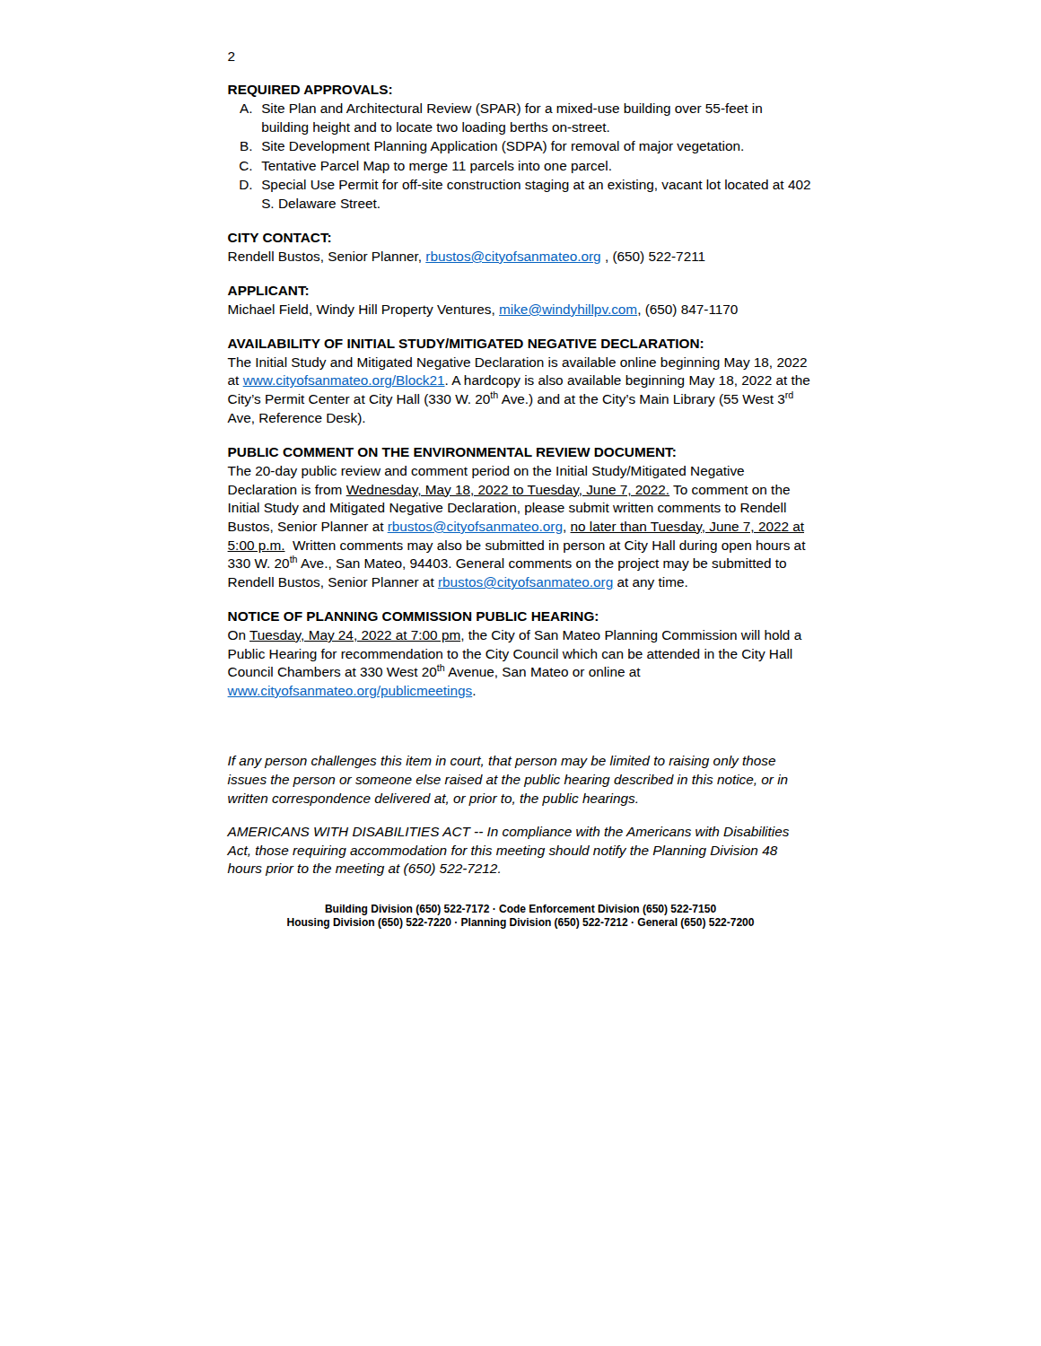2
Required Approvals:
Site Plan and Architectural Review (SPAR) for a mixed-use building over 55-feet in building height and to locate two loading berths on-street.
Site Development Planning Application (SDPA) for removal of major vegetation.
Tentative Parcel Map to merge 11 parcels into one parcel.
Special Use Permit for off-site construction staging at an existing, vacant lot located at 402 S. Delaware Street.
City Contact:
Rendell Bustos, Senior Planner, rbustos@cityofsanmateo.org , (650) 522-7211
Applicant:
Michael Field, Windy Hill Property Ventures, mike@windyhillpv.com, (650) 847-1170
Availability of Initial Study/Mitigated Negative Declaration:
The Initial Study and Mitigated Negative Declaration is available online beginning May 18, 2022 at www.cityofsanmateo.org/Block21. A hardcopy is also available beginning May 18, 2022 at the City’s Permit Center at City Hall (330 W. 20th Ave.) and at the City’s Main Library (55 West 3rd Ave, Reference Desk).
Public Comment on the Environmental Review Document:
The 20-day public review and comment period on the Initial Study/Mitigated Negative Declaration is from Wednesday, May 18, 2022 to Tuesday, June 7, 2022. To comment on the Initial Study and Mitigated Negative Declaration, please submit written comments to Rendell Bustos, Senior Planner at rbustos@cityofsanmateo.org, no later than Tuesday, June 7, 2022 at 5:00 p.m. Written comments may also be submitted in person at City Hall during open hours at 330 W. 20th Ave., San Mateo, 94403. General comments on the project may be submitted to Rendell Bustos, Senior Planner at rbustos@cityofsanmateo.org at any time.
Notice of Planning Commission Public Hearing:
On Tuesday, May 24, 2022 at 7:00 pm, the City of San Mateo Planning Commission will hold a Public Hearing for recommendation to the City Council which can be attended in the City Hall Council Chambers at 330 West 20th Avenue, San Mateo or online at www.cityofsanmateo.org/publicmeetings.
If any person challenges this item in court, that person may be limited to raising only those issues the person or someone else raised at the public hearing described in this notice, or in written correspondence delivered at, or prior to, the public hearings.
AMERICANS WITH DISABILITIES ACT -- In compliance with the Americans with Disabilities Act, those requiring accommodation for this meeting should notify the Planning Division 48 hours prior to the meeting at (650) 522-7212.
Building Division (650) 522-7172 · Code Enforcement Division (650) 522-7150
Housing Division (650) 522-7220 · Planning Division (650) 522-7212 · General (650) 522-7200